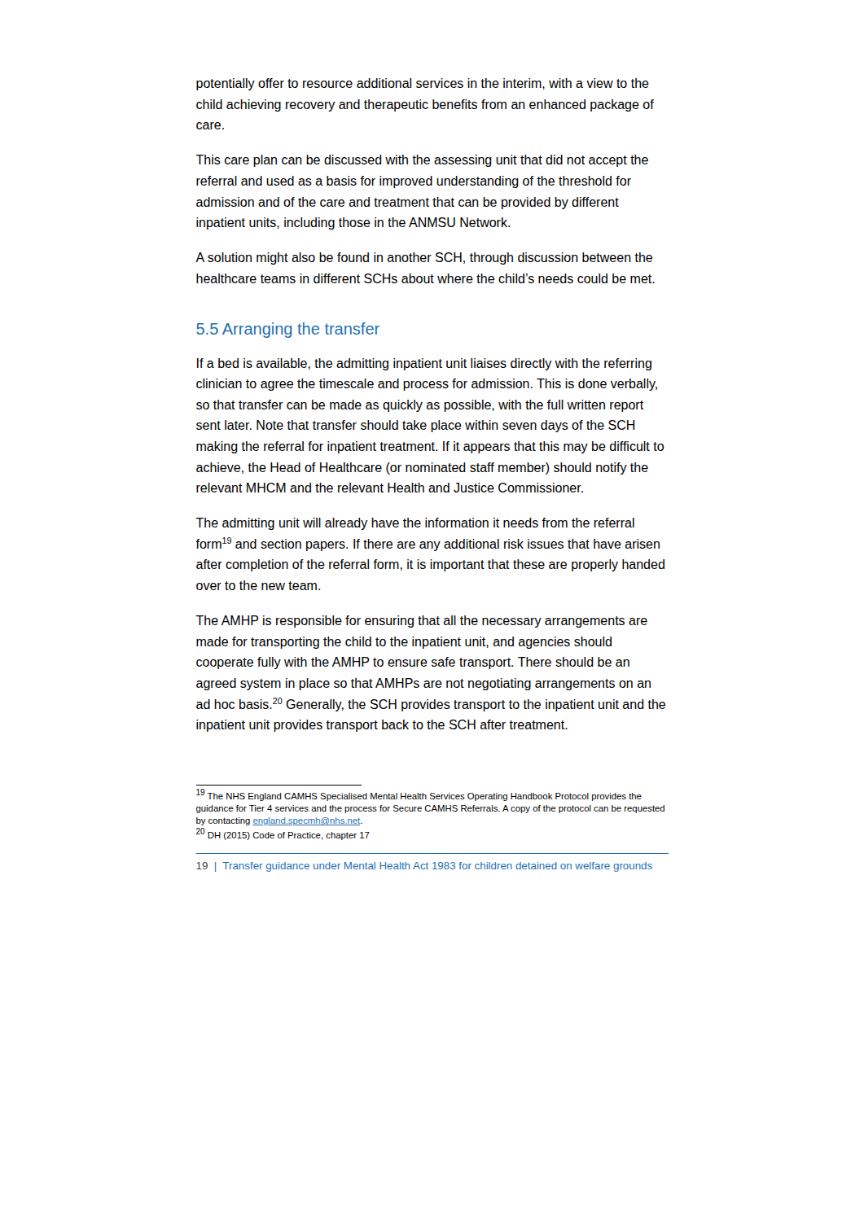potentially offer to resource additional services in the interim, with a view to the child achieving recovery and therapeutic benefits from an enhanced package of care.
This care plan can be discussed with the assessing unit that did not accept the referral and used as a basis for improved understanding of the threshold for admission and of the care and treatment that can be provided by different inpatient units, including those in the ANMSU Network.
A solution might also be found in another SCH, through discussion between the healthcare teams in different SCHs about where the child’s needs could be met.
5.5 Arranging the transfer
If a bed is available, the admitting inpatient unit liaises directly with the referring clinician to agree the timescale and process for admission. This is done verbally, so that transfer can be made as quickly as possible, with the full written report sent later. Note that transfer should take place within seven days of the SCH making the referral for inpatient treatment. If it appears that this may be difficult to achieve, the Head of Healthcare (or nominated staff member) should notify the relevant MHCM and the relevant Health and Justice Commissioner.
The admitting unit will already have the information it needs from the referral form19 and section papers. If there are any additional risk issues that have arisen after completion of the referral form, it is important that these are properly handed over to the new team.
The AMHP is responsible for ensuring that all the necessary arrangements are made for transporting the child to the inpatient unit, and agencies should cooperate fully with the AMHP to ensure safe transport. There should be an agreed system in place so that AMHPs are not negotiating arrangements on an ad hoc basis.20 Generally, the SCH provides transport to the inpatient unit and the inpatient unit provides transport back to the SCH after treatment.
19 The NHS England CAMHS Specialised Mental Health Services Operating Handbook Protocol provides the guidance for Tier 4 services and the process for Secure CAMHS Referrals. A copy of the protocol can be requested by contacting england.specmh@nhs.net.
20 DH (2015) Code of Practice, chapter 17
19 | Transfer guidance under Mental Health Act 1983 for children detained on welfare grounds